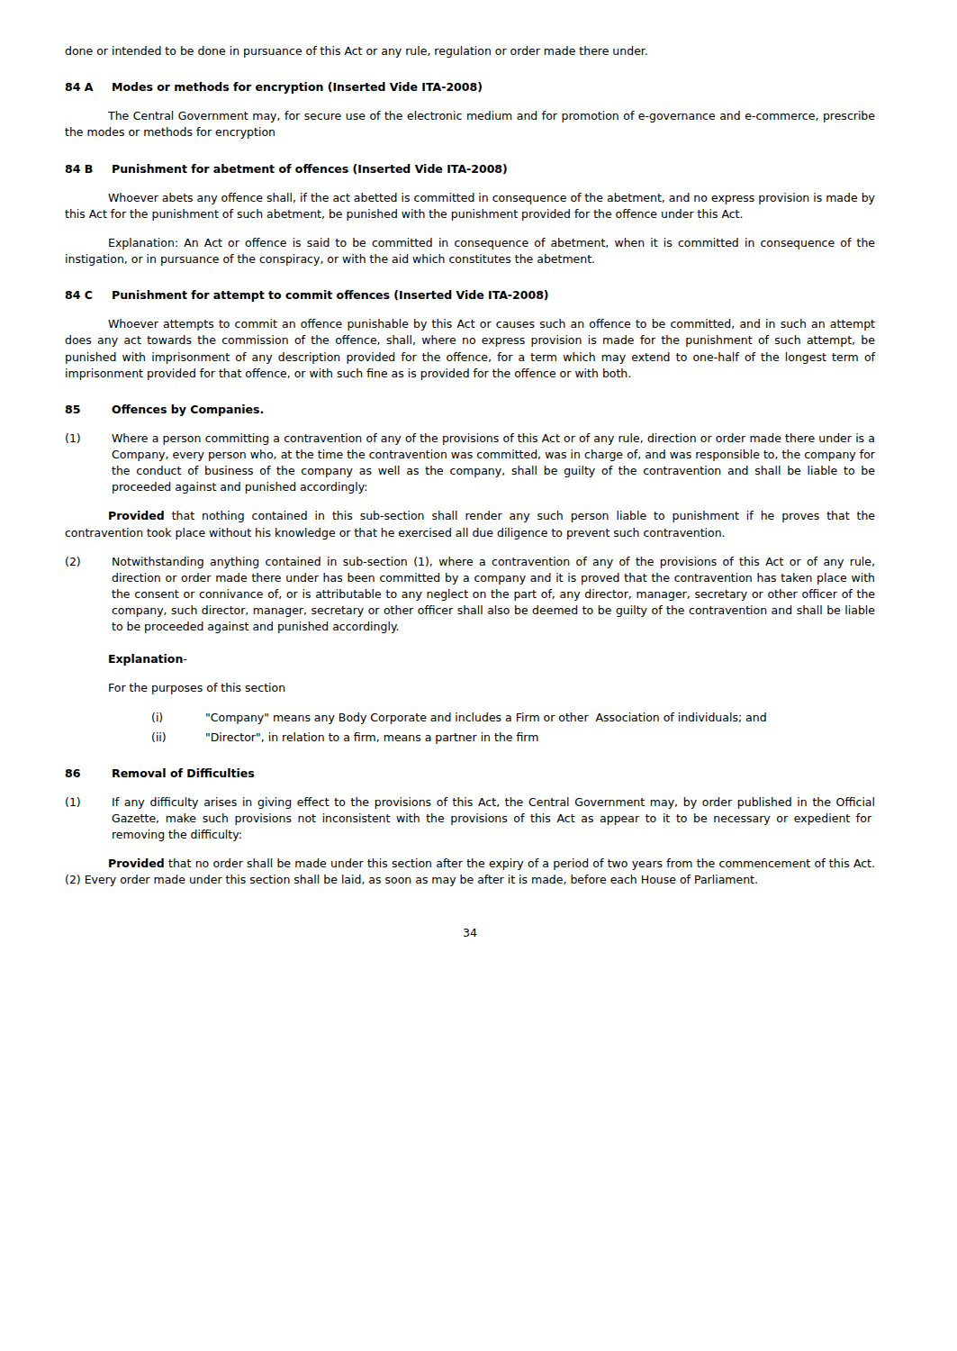done or intended to be done in pursuance of this Act or any rule, regulation or order made there under.
84 AModes or methods for encryption (Inserted Vide ITA-2008)
The Central Government may, for secure use of the electronic medium and for promotion of e-governance and e-commerce, prescribe the modes or methods for encryption
84 BPunishment for abetment of offences (Inserted Vide ITA-2008)
Whoever abets any offence shall, if the act abetted is committed in consequence of the abetment, and no express provision is made by this Act for the punishment of such abetment, be punished with the punishment provided for the offence under this Act.
Explanation: An Act or offence is said to be committed in consequence of abetment, when it is committed in consequence of the instigation, or in pursuance of the conspiracy, or with the aid which constitutes the abetment.
84 CPunishment for attempt to commit offences (Inserted Vide ITA-2008)
Whoever attempts to commit an offence punishable by this Act or causes such an offence to be committed, and in such an attempt does any act towards the commission of the offence, shall, where no express provision is made for the punishment of such attempt, be punished with imprisonment of any description provided for the offence, for a term which may extend to one-half of the longest term of imprisonment provided for that offence, or with such fine as is provided for the offence or with both.
85 Offences by Companies.
(1)
Where a person committing a contravention of any of the provisions of this Act or of any rule, direction or order made there under is a Company, every person who, at the time the contravention was committed, was in charge of, and was responsible to, the company for the conduct of business of the company as well as the company, shall be guilty of the contravention and shall be liable to be proceeded against and punished accordingly:
Provided that nothing contained in this sub-section shall render any such person liable to punishment if he proves that the contravention took place without his knowledge or that he exercised all due diligence to prevent such contravention.
(2)
Notwithstanding anything contained in sub-section (1), where a contravention of any of the provisions of this Act or of any rule, direction or order made there under has been committed by a company and it is proved that the contravention has taken place with the consent or connivance of, or is attributable to any neglect on the part of, any director, manager, secretary or other officer of the company, such director, manager, secretary or other officer shall also be deemed to be guilty of the contravention and shall be liable to be proceeded against and punished accordingly.
Explanation-
For the purposes of this section
(i)
"Company" means any Body Corporate and includes a Firm or other Association of individuals; and
(ii)
"Director", in relation to a firm, means a partner in the firm
86 Removal of Difficulties
(1)
If any difficulty arises in giving effect to the provisions of this Act, the Central Government may, by order published in the Official Gazette, make such provisions not inconsistent with the provisions of this Act as appear to it to be necessary or expedient for removing the difficulty:
Provided that no order shall be made under this section after the expiry of a period of two years from the commencement of this Act. (2) Every order made under this section shall be laid, as soon as may be after it is made, before each House of Parliament.
34